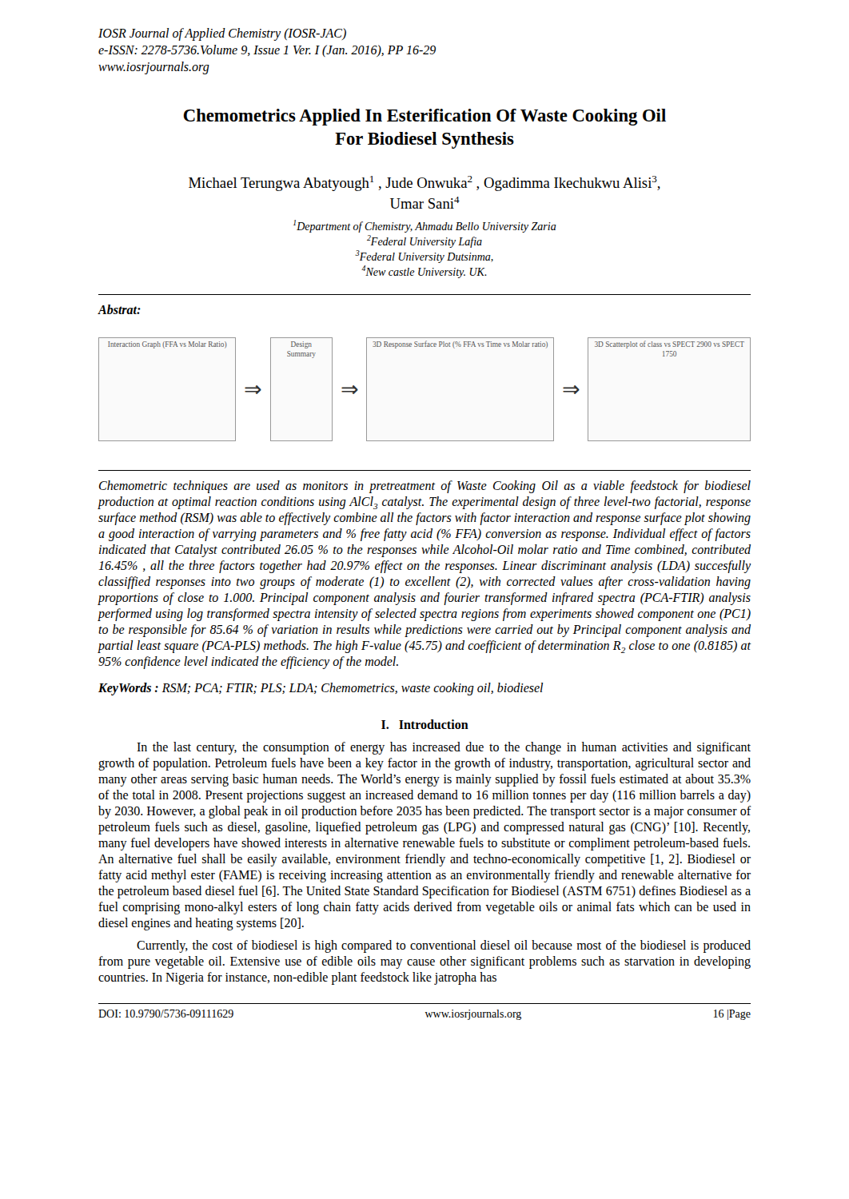IOSR Journal of Applied Chemistry (IOSR-JAC)
e-ISSN: 2278-5736.Volume 9, Issue 1 Ver. I (Jan. 2016), PP 16-29
www.iosrjournals.org
Chemometrics Applied In Esterification Of Waste Cooking Oil
For Biodiesel Synthesis
Michael Terungwa Abatyough1 , Jude Onwuka2 , Ogadimma Ikechukwu Alisi3,
Umar Sani4
1Department of Chemistry, Ahmadu Bello University Zaria
2Federal University Lafia
3Federal University Dutsinma,
4New castle University. UK.
Abstrat:
Interaction Graph (FFA vs Molar Ratio)
⇒
Design
Summary
⇒
3D Response Surface Plot (% FFA vs Time vs Molar ratio)
⇒
3D Scatterplot of class vs SPECT 2900 vs SPECT 1750
Chemometric techniques are used as monitors in pretreatment of Waste Cooking Oil as a viable feedstock for biodiesel production at optimal reaction conditions using AlCl3 catalyst. The experimental design of three level-two factorial, response surface method (RSM) was able to effectively combine all the factors with factor interaction and response surface plot showing a good interaction of varrying parameters and % free fatty acid (% FFA) conversion as response. Individual effect of factors indicated that Catalyst contributed 26.05 % to the responses while Alcohol-Oil molar ratio and Time combined, contributed 16.45% , all the three factors together had 20.97% effect on the responses. Linear discriminant analysis (LDA) succesfully classiffied responses into two groups of moderate (1) to excellent (2), with corrected values after cross-validation having proportions of close to 1.000. Principal component analysis and fourier transformed infrared spectra (PCA-FTIR) analysis performed using log transformed spectra intensity of selected spectra regions from experiments showed component one (PC1) to be responsible for 85.64 % of variation in results while predictions were carried out by Principal component analysis and partial least square (PCA-PLS) methods. The high F-value (45.75) and coefficient of determination R2 close to one (0.8185) at 95% confidence level indicated the efficiency of the model.
KeyWords : RSM; PCA; FTIR; PLS; LDA; Chemometrics, waste cooking oil, biodiesel
I. Introduction
In the last century, the consumption of energy has increased due to the change in human activities and significant growth of population. Petroleum fuels have been a key factor in the growth of industry, transportation, agricultural sector and many other areas serving basic human needs. The World’s energy is mainly supplied by fossil fuels estimated at about 35.3% of the total in 2008. Present projections suggest an increased demand to 16 million tonnes per day (116 million barrels a day) by 2030. However, a global peak in oil production before 2035 has been predicted. The transport sector is a major consumer of petroleum fuels such as diesel, gasoline, liquefied petroleum gas (LPG) and compressed natural gas (CNG)’ [10]. Recently, many fuel developers have showed interests in alternative renewable fuels to substitute or compliment petroleum-based fuels. An alternative fuel shall be easily available, environment friendly and techno-economically competitive [1, 2]. Biodiesel or fatty acid methyl ester (FAME) is receiving increasing attention as an environmentally friendly and renewable alternative for the petroleum based diesel fuel [6]. The United State Standard Specification for Biodiesel (ASTM 6751) defines Biodiesel as a fuel comprising mono-alkyl esters of long chain fatty acids derived from vegetable oils or animal fats which can be used in diesel engines and heating systems [20].
Currently, the cost of biodiesel is high compared to conventional diesel oil because most of the biodiesel is produced from pure vegetable oil. Extensive use of edible oils may cause other significant problems such as starvation in developing countries. In Nigeria for instance, non-edible plant feedstock like jatropha has
DOI: 10.9790/5736-09111629 www.iosrjournals.org 16 |Page